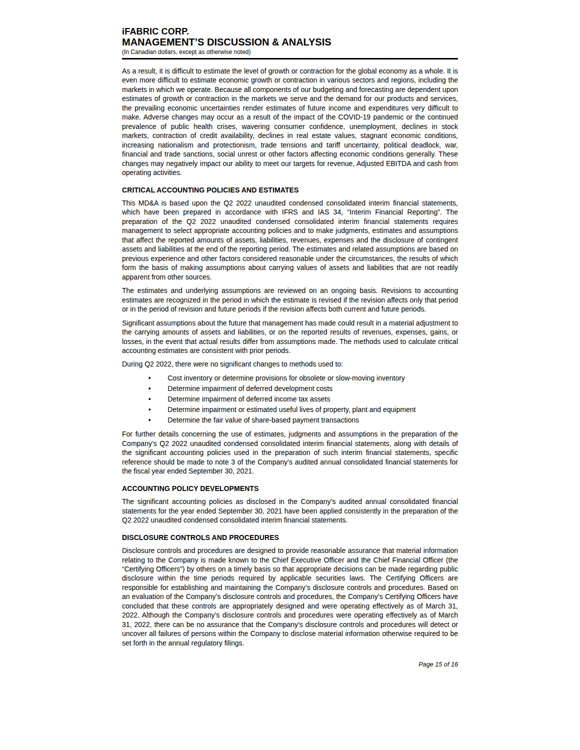iFABRIC CORP.
MANAGEMENT’S DISCUSSION & ANALYSIS
(In Canadian dollars, except as otherwise noted)
As a result, it is difficult to estimate the level of growth or contraction for the global economy as a whole. It is even more difficult to estimate economic growth or contraction in various sectors and regions, including the markets in which we operate. Because all components of our budgeting and forecasting are dependent upon estimates of growth or contraction in the markets we serve and the demand for our products and services, the prevailing economic uncertainties render estimates of future income and expenditures very difficult to make. Adverse changes may occur as a result of the impact of the COVID-19 pandemic or the continued prevalence of public health crises, wavering consumer confidence, unemployment, declines in stock markets, contraction of credit availability, declines in real estate values, stagnant economic conditions, increasing nationalism and protectionism, trade tensions and tariff uncertainty, political deadlock, war, financial and trade sanctions, social unrest or other factors affecting economic conditions generally. These changes may negatively impact our ability to meet our targets for revenue, Adjusted EBITDA and cash from operating activities.
Critical Accounting Policies and Estimates
This MD&A is based upon the Q2 2022 unaudited condensed consolidated interim financial statements, which have been prepared in accordance with IFRS and IAS 34, “Interim Financial Reporting”. The preparation of the Q2 2022 unaudited condensed consolidated interim financial statements requires management to select appropriate accounting policies and to make judgments, estimates and assumptions that affect the reported amounts of assets, liabilities, revenues, expenses and the disclosure of contingent assets and liabilities at the end of the reporting period. The estimates and related assumptions are based on previous experience and other factors considered reasonable under the circumstances, the results of which form the basis of making assumptions about carrying values of assets and liabilities that are not readily apparent from other sources.
The estimates and underlying assumptions are reviewed on an ongoing basis. Revisions to accounting estimates are recognized in the period in which the estimate is revised if the revision affects only that period or in the period of revision and future periods if the revision affects both current and future periods.
Significant assumptions about the future that management has made could result in a material adjustment to the carrying amounts of assets and liabilities, or on the reported results of revenues, expenses, gains, or losses, in the event that actual results differ from assumptions made. The methods used to calculate critical accounting estimates are consistent with prior periods.
During Q2 2022, there were no significant changes to methods used to:
Cost inventory or determine provisions for obsolete or slow-moving inventory
Determine impairment of deferred development costs
Determine impairment of deferred income tax assets
Determine impairment or estimated useful lives of property, plant and equipment
Determine the fair value of share-based payment transactions
For further details concerning the use of estimates, judgments and assumptions in the preparation of the Company’s Q2 2022 unaudited condensed consolidated interim financial statements, along with details of the significant accounting policies used in the preparation of such interim financial statements, specific reference should be made to note 3 of the Company’s audited annual consolidated financial statements for the fiscal year ended September 30, 2021.
Accounting Policy Developments
The significant accounting policies as disclosed in the Company’s audited annual consolidated financial statements for the year ended September 30, 2021 have been applied consistently in the preparation of the Q2 2022 unaudited condensed consolidated interim financial statements.
Disclosure Controls and Procedures
Disclosure controls and procedures are designed to provide reasonable assurance that material information relating to the Company is made known to the Chief Executive Officer and the Chief Financial Officer (the “Certifying Officers”) by others on a timely basis so that appropriate decisions can be made regarding public disclosure within the time periods required by applicable securities laws. The Certifying Officers are responsible for establishing and maintaining the Company’s disclosure controls and procedures. Based on an evaluation of the Company’s disclosure controls and procedures, the Company’s Certifying Officers have concluded that these controls are appropriately designed and were operating effectively as of March 31, 2022. Although the Company’s disclosure controls and procedures were operating effectively as of March 31, 2022, there can be no assurance that the Company’s disclosure controls and procedures will detect or uncover all failures of persons within the Company to disclose material information otherwise required to be set forth in the annual regulatory filings.
Page 15 of 16